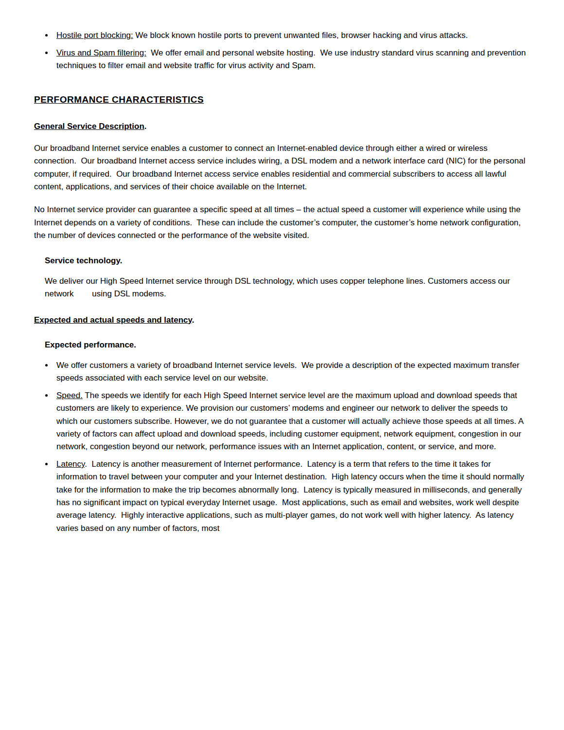Hostile port blocking: We block known hostile ports to prevent unwanted files, browser hacking and virus attacks.
Virus and Spam filtering: We offer email and personal website hosting. We use industry standard virus scanning and prevention techniques to filter email and website traffic for virus activity and Spam.
PERFORMANCE CHARACTERISTICS
General Service Description.
Our broadband Internet service enables a customer to connect an Internet-enabled device through either a wired or wireless connection. Our broadband Internet access service includes wiring, a DSL modem and a network interface card (NIC) for the personal computer, if required. Our broadband Internet access service enables residential and commercial subscribers to access all lawful content, applications, and services of their choice available on the Internet.
No Internet service provider can guarantee a specific speed at all times – the actual speed a customer will experience while using the Internet depends on a variety of conditions. These can include the customer’s computer, the customer’s home network configuration, the number of devices connected or the performance of the website visited.
Service technology.
We deliver our High Speed Internet service through DSL technology, which uses copper telephone lines. Customers access our network using DSL modems.
Expected and actual speeds and latency.
Expected performance.
We offer customers a variety of broadband Internet service levels. We provide a description of the expected maximum transfer speeds associated with each service level on our website.
Speed. The speeds we identify for each High Speed Internet service level are the maximum upload and download speeds that customers are likely to experience. We provision our customers’ modems and engineer our network to deliver the speeds to which our customers subscribe. However, we do not guarantee that a customer will actually achieve those speeds at all times. A variety of factors can affect upload and download speeds, including customer equipment, network equipment, congestion in our network, congestion beyond our network, performance issues with an Internet application, content, or service, and more.
Latency. Latency is another measurement of Internet performance. Latency is a term that refers to the time it takes for information to travel between your computer and your Internet destination. High latency occurs when the time it should normally take for the information to make the trip becomes abnormally long. Latency is typically measured in milliseconds, and generally has no significant impact on typical everyday Internet usage. Most applications, such as email and websites, work well despite average latency. Highly interactive applications, such as multi-player games, do not work well with higher latency. As latency varies based on any number of factors, most